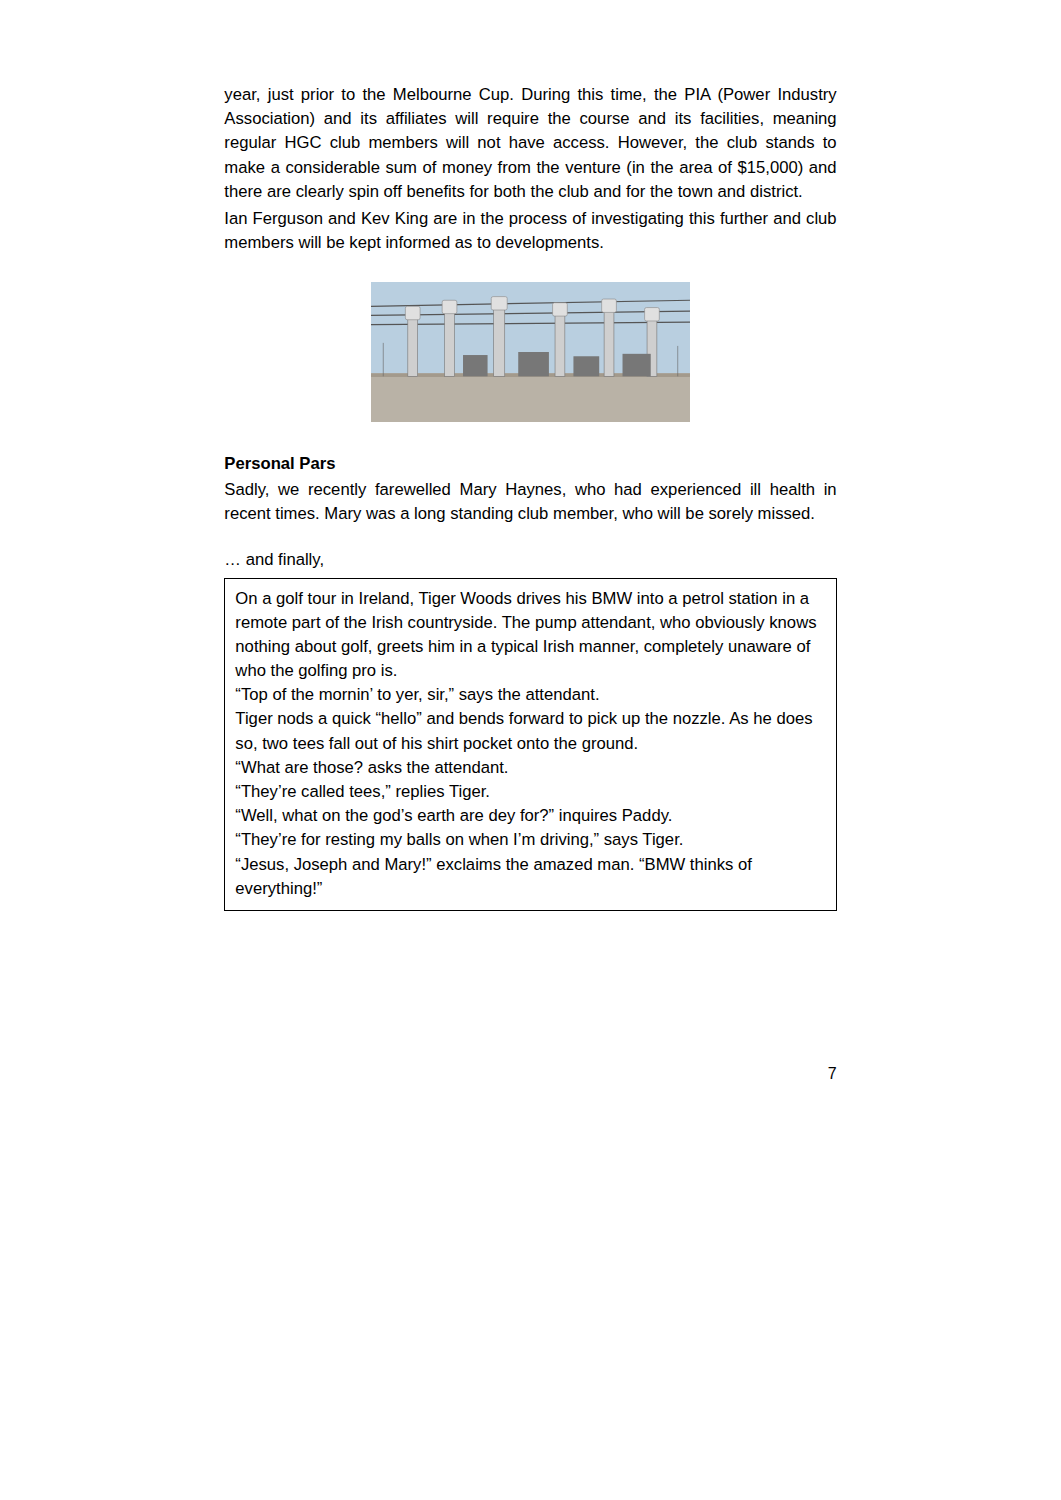year, just prior to the Melbourne Cup. During this time, the PIA (Power Industry Association) and its affiliates will require the course and its facilities, meaning regular HGC club members will not have access. However, the club stands to make a considerable sum of money from the venture (in the area of $15,000) and there are clearly spin off benefits for both the club and for the town and district.
Ian Ferguson and Kev King are in the process of investigating this further and club members will be kept informed as to developments.
Personal Pars
Sadly, we recently farewelled Mary Haynes, who had experienced ill health in recent times. Mary was a long standing club member, who will be sorely missed.
… and finally,
On a golf tour in Ireland, Tiger Woods drives his BMW into a petrol station in a remote part of the Irish countryside. The pump attendant, who obviously knows nothing about golf, greets him in a typical Irish manner, completely unaware of who the golfing pro is.
“Top of the mornin’ to yer, sir,” says the attendant.
Tiger nods a quick “hello” and bends forward to pick up the nozzle. As he does so, two tees fall out of his shirt pocket onto the ground.
“What are those? asks the attendant.
“They’re called tees,” replies Tiger.
“Well, what on the god’s earth are dey for?” inquires Paddy.
“They’re for resting my balls on when I’m driving,” says Tiger.
“Jesus, Joseph and Mary!” exclaims the amazed man. “BMW thinks of everything!”
7